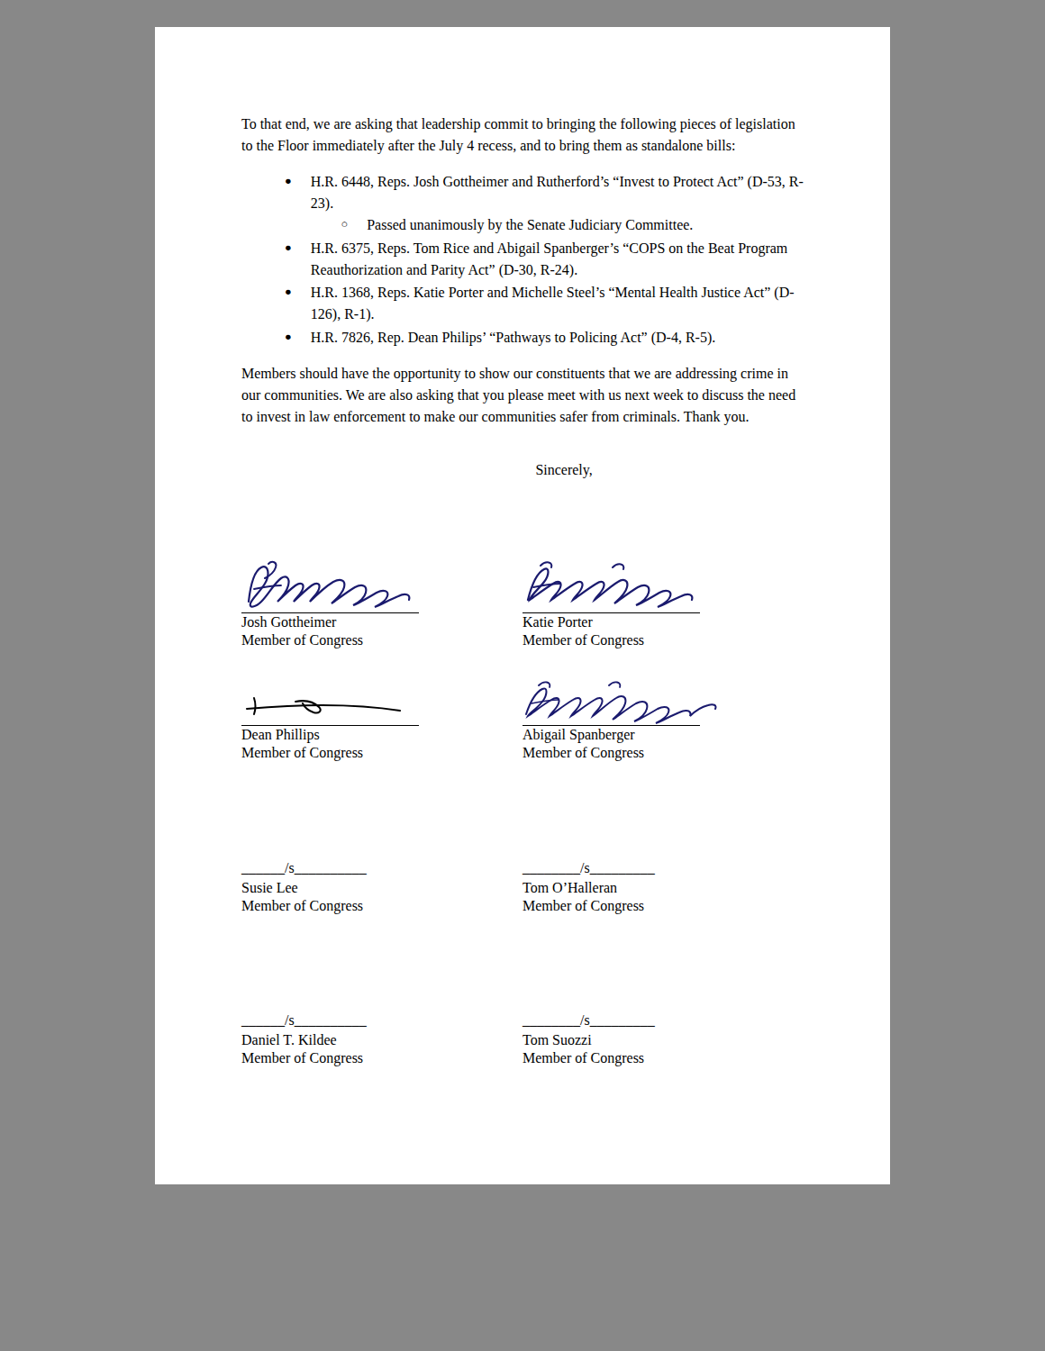To that end, we are asking that leadership commit to bringing the following pieces of legislation to the Floor immediately after the July 4 recess, and to bring them as standalone bills:
H.R. 6448, Reps. Josh Gottheimer and Rutherford’s “Invest to Protect Act” (D-53, R-23).
Passed unanimously by the Senate Judiciary Committee.
H.R. 6375, Reps. Tom Rice and Abigail Spanberger’s “COPS on the Beat Program Reauthorization and Parity Act” (D-30, R-24).
H.R. 1368, Reps. Katie Porter and Michelle Steel’s “Mental Health Justice Act” (D-126), R-1).
H.R. 7826, Rep. Dean Philips’ “Pathways to Policing Act” (D-4, R-5).
Members should have the opportunity to show our constituents that we are addressing crime in our communities. We are also asking that you please meet with us next week to discuss the need to invest in law enforcement to make our communities safer from criminals. Thank you.
Sincerely,
| Josh Gottheimer Member of Congress | Katie Porter Member of Congress |
| Dean Phillips Member of Congress | Abigail Spanberger Member of Congress |
| ______/s__________ Susie Lee Member of Congress | ________/s_________ Tom O’Halleran Member of Congress |
| ______/s__________ Daniel T. Kildee Member of Congress | ________/s_________ Tom Suozzi Member of Congress |